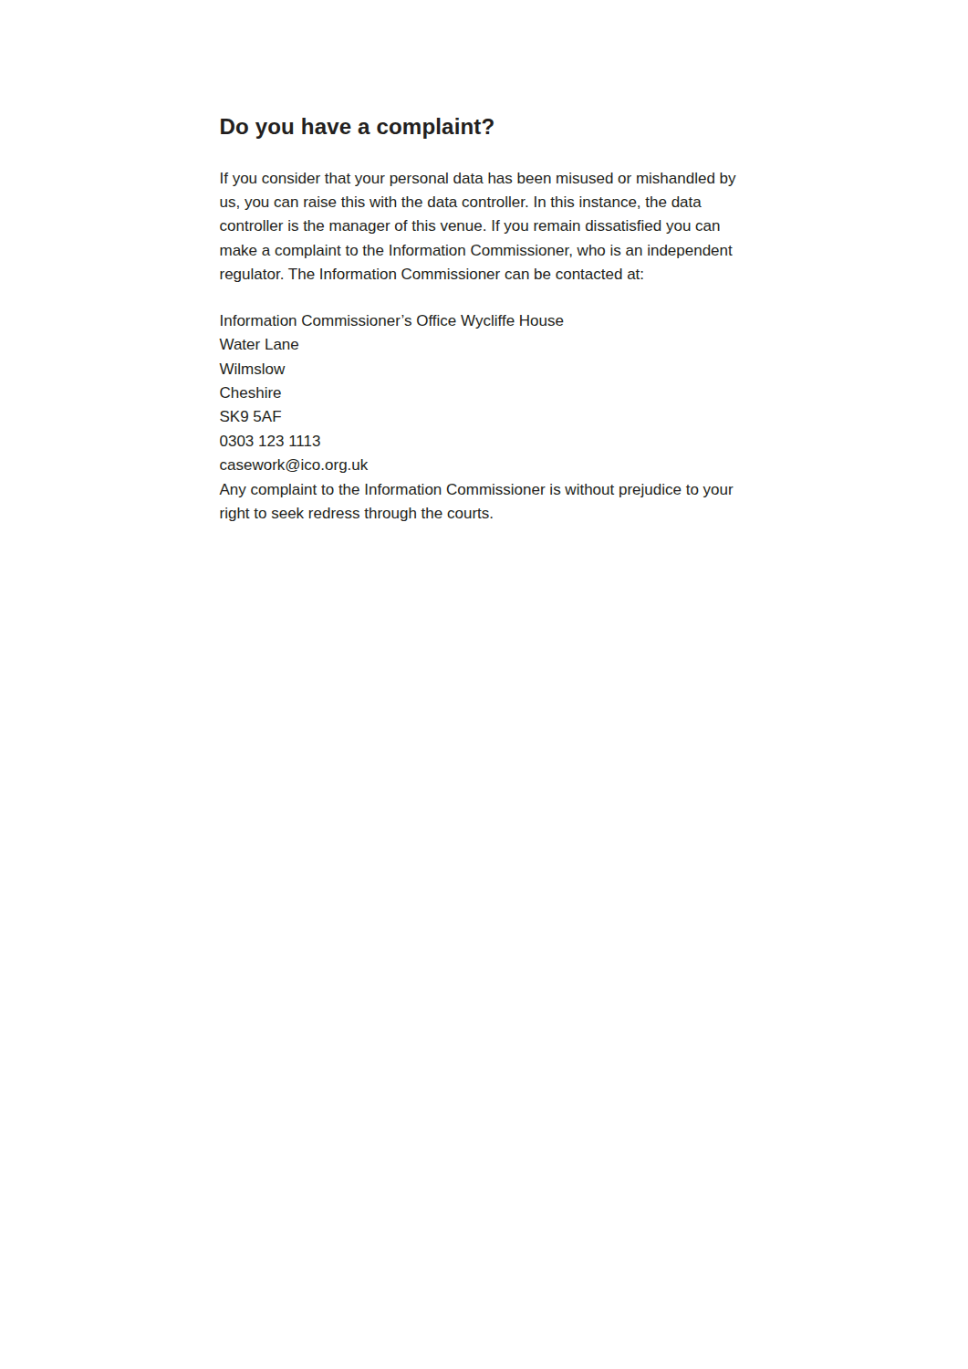Do you have a complaint?
If you consider that your personal data has been misused or mishandled by us, you can raise this with the data controller. In this instance, the data controller is the manager of this venue. If you remain dissatisfied you can make a complaint to the Information Commissioner, who is an independent regulator. The Information Commissioner can be contacted at:
Information Commissioner’s Office Wycliffe House
Water Lane
Wilmslow
Cheshire
SK9 5AF
0303 123 1113
casework@ico.org.uk
Any complaint to the Information Commissioner is without prejudice to your right to seek redress through the courts.